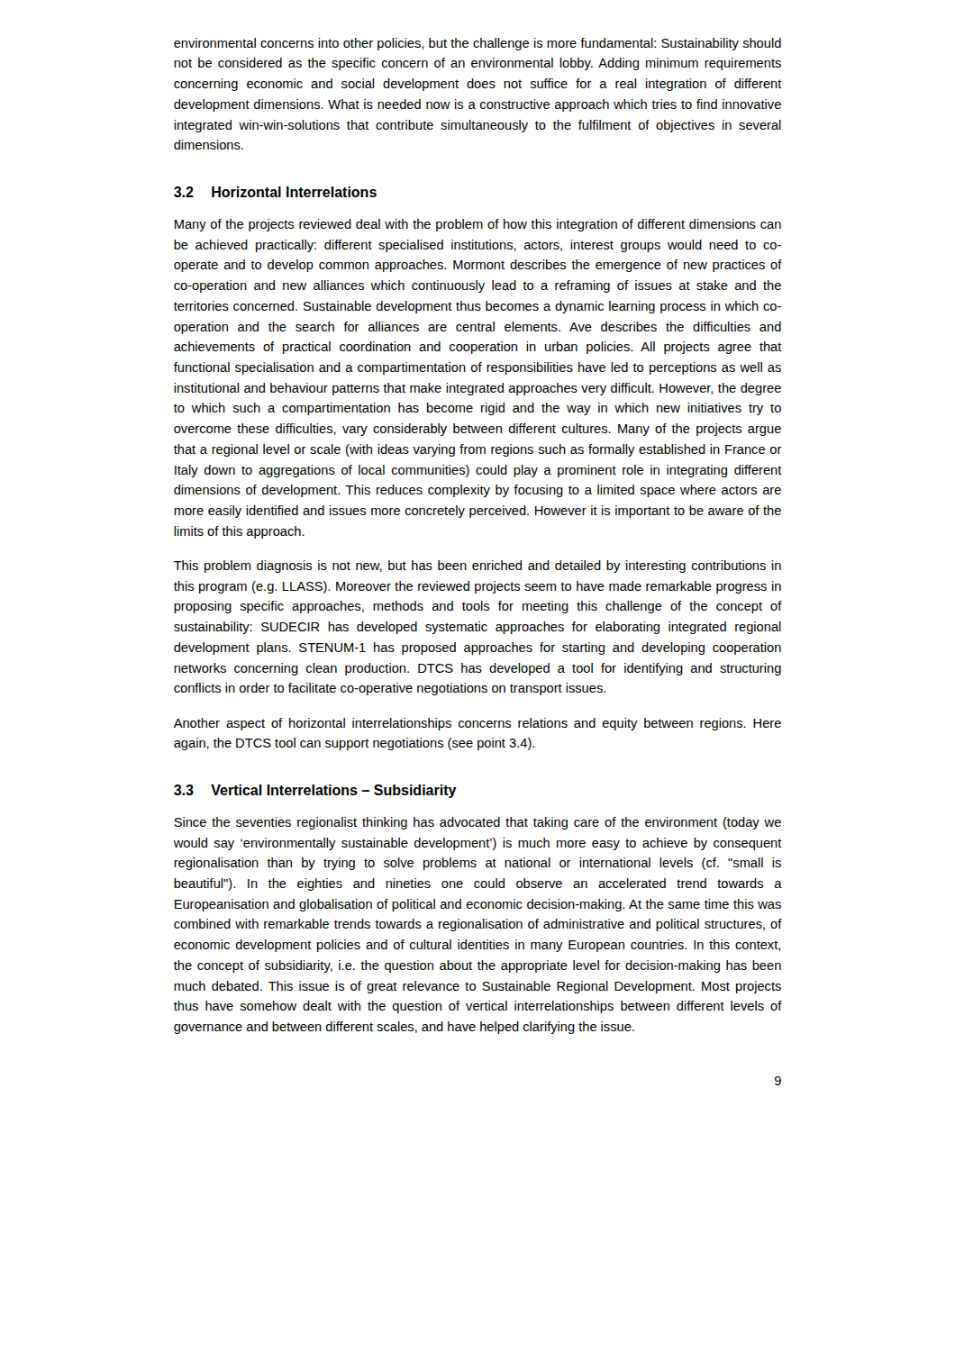environmental concerns into other policies, but the challenge is more fundamental: Sustainability should not be considered as the specific concern of an environmental lobby. Adding minimum requirements concerning economic and social development does not suffice for a real integration of different development dimensions. What is needed now is a constructive approach which tries to find innovative integrated win-win-solutions that contribute simultaneously to the fulfilment of objectives in several dimensions.
3.2 Horizontal Interrelations
Many of the projects reviewed deal with the problem of how this integration of different dimensions can be achieved practically: different specialised institutions, actors, interest groups would need to co-operate and to develop common approaches. Mormont describes the emergence of new practices of co-operation and new alliances which continuously lead to a reframing of issues at stake and the territories concerned. Sustainable development thus becomes a dynamic learning process in which co-operation and the search for alliances are central elements. Ave describes the difficulties and achievements of practical coordination and cooperation in urban policies. All projects agree that functional specialisation and a compartimentation of responsibilities have led to perceptions as well as institutional and behaviour patterns that make integrated approaches very difficult. However, the degree to which such a compartimentation has become rigid and the way in which new initiatives try to overcome these difficulties, vary considerably between different cultures. Many of the projects argue that a regional level or scale (with ideas varying from regions such as formally established in France or Italy down to aggregations of local communities) could play a prominent role in integrating different dimensions of development. This reduces complexity by focusing to a limited space where actors are more easily identified and issues more concretely perceived. However it is important to be aware of the limits of this approach.
This problem diagnosis is not new, but has been enriched and detailed by interesting contributions in this program (e.g. LLASS). Moreover the reviewed projects seem to have made remarkable progress in proposing specific approaches, methods and tools for meeting this challenge of the concept of sustainability: SUDECIR has developed systematic approaches for elaborating integrated regional development plans. STENUM-1 has proposed approaches for starting and developing cooperation networks concerning clean production. DTCS has developed a tool for identifying and structuring conflicts in order to facilitate co-operative negotiations on transport issues.
Another aspect of horizontal interrelationships concerns relations and equity between regions. Here again, the DTCS tool can support negotiations (see point 3.4).
3.3 Vertical Interrelations – Subsidiarity
Since the seventies regionalist thinking has advocated that taking care of the environment (today we would say ‘environmentally sustainable development’) is much more easy to achieve by consequent regionalisation than by trying to solve problems at national or international levels (cf. "small is beautiful"). In the eighties and nineties one could observe an accelerated trend towards a Europeanisation and globalisation of political and economic decision-making. At the same time this was combined with remarkable trends towards a regionalisation of administrative and political structures, of economic development policies and of cultural identities in many European countries. In this context, the concept of subsidiarity, i.e. the question about the appropriate level for decision-making has been much debated. This issue is of great relevance to Sustainable Regional Development. Most projects thus have somehow dealt with the question of vertical interrelationships between different levels of governance and between different scales, and have helped clarifying the issue.
9